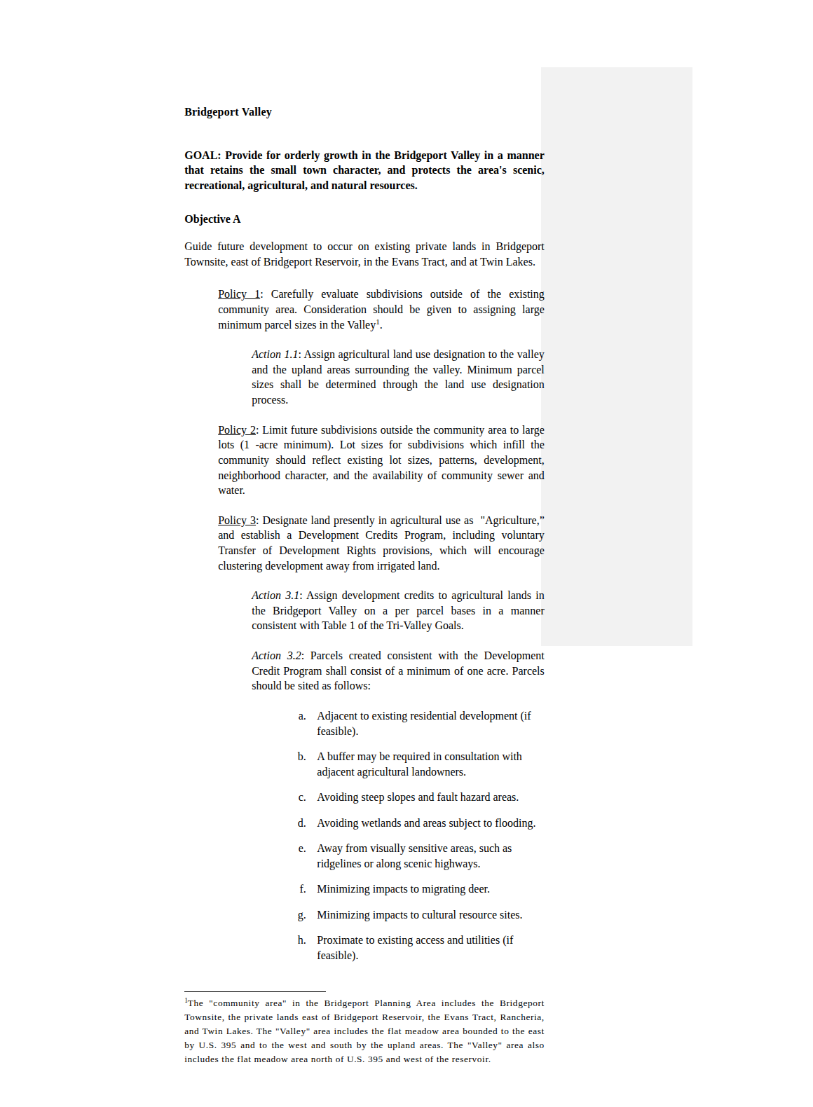Bridgeport Valley
GOAL: Provide for orderly growth in the Bridgeport Valley in a manner that retains the small town character, and protects the area's scenic, recreational, agricultural, and natural resources.
Objective A
Guide future development to occur on existing private lands in Bridgeport Townsite, east of Bridgeport Reservoir, in the Evans Tract, and at Twin Lakes.
Policy 1: Carefully evaluate subdivisions outside of the existing community area. Consideration should be given to assigning large minimum parcel sizes in the Valley1.
Action 1.1: Assign agricultural land use designation to the valley and the upland areas surrounding the valley. Minimum parcel sizes shall be determined through the land use designation process.
Policy 2: Limit future subdivisions outside the community area to large lots (1 -acre minimum). Lot sizes for subdivisions which infill the community should reflect existing lot sizes, patterns, development, neighborhood character, and the availability of community sewer and water.
Policy 3: Designate land presently in agricultural use as "Agriculture,” and establish a Development Credits Program, including voluntary Transfer of Development Rights provisions, which will encourage clustering development away from irrigated land.
Action 3.1: Assign development credits to agricultural lands in the Bridgeport Valley on a per parcel bases in a manner consistent with Table 1 of the Tri-Valley Goals.
Action 3.2: Parcels created consistent with the Development Credit Program shall consist of a minimum of one acre. Parcels should be sited as follows:
Adjacent to existing residential development (if feasible).
A buffer may be required in consultation with adjacent agricultural landowners.
Avoiding steep slopes and fault hazard areas.
Avoiding wetlands and areas subject to flooding.
Away from visually sensitive areas, such as ridgelines or along scenic highways.
Minimizing impacts to migrating deer.
Minimizing impacts to cultural resource sites.
Proximate to existing access and utilities (if feasible).
1The "community area" in the Bridgeport Planning Area includes the Bridgeport Townsite, the private lands east of Bridgeport Reservoir, the Evans Tract, Rancheria, and Twin Lakes. The "Valley" area includes the flat meadow area bounded to the east by U.S. 395 and to the west and south by the upland areas. The "Valley" area also includes the flat meadow area north of U.S. 395 and west of the reservoir.